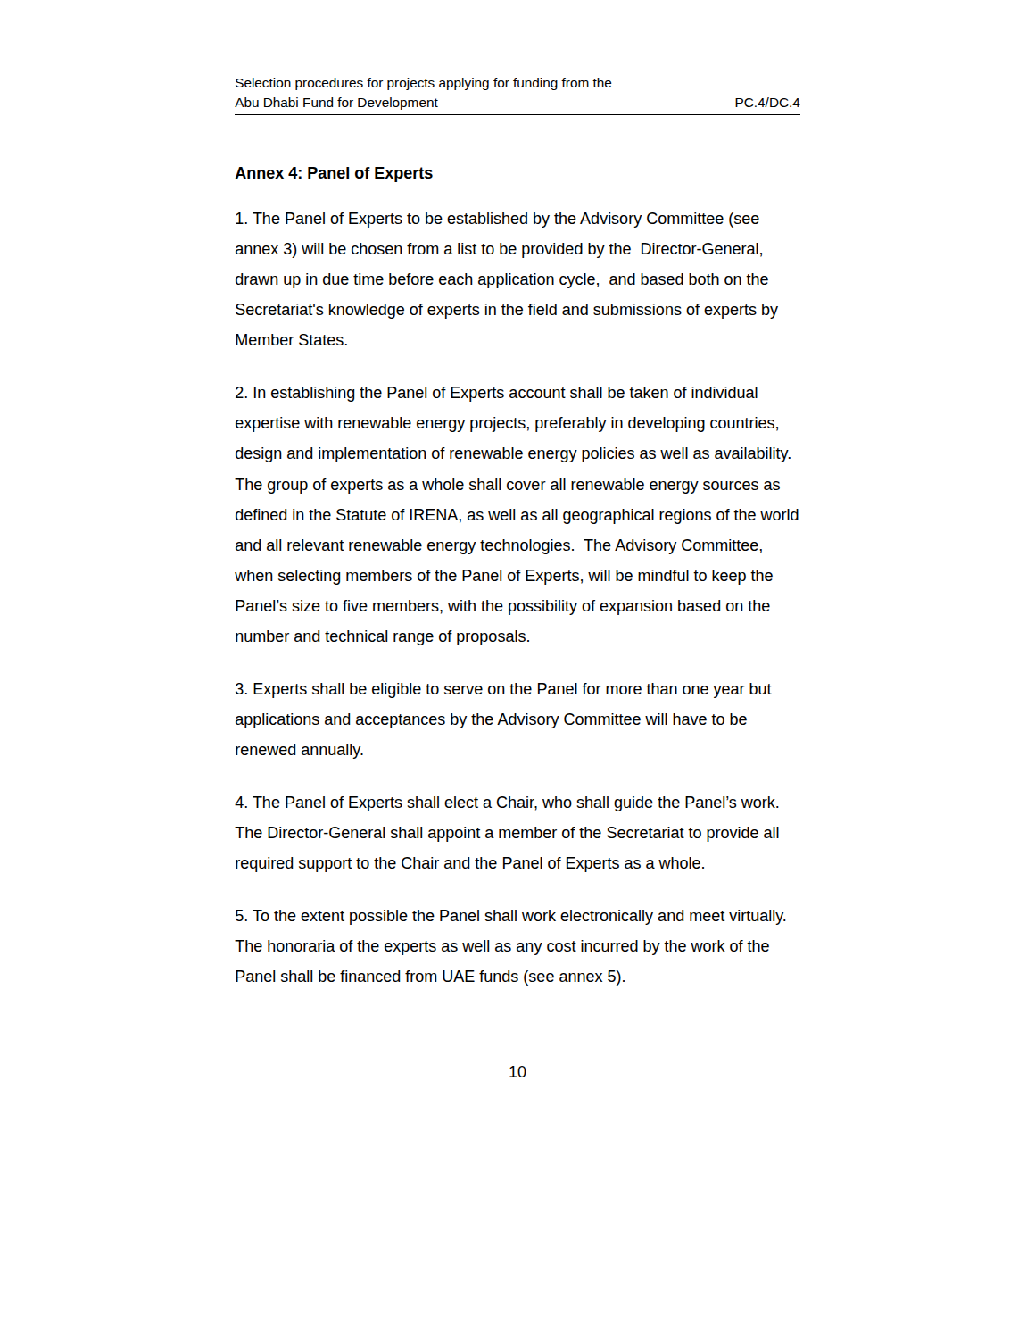Selection procedures for projects applying for funding from the
Abu Dhabi Fund for Development
PC.4/DC.4
Annex 4: Panel of Experts
1. The Panel of Experts to be established by the Advisory Committee (see annex 3) will be chosen from a list to be provided by the Director-General, drawn up in due time before each application cycle, and based both on the Secretariat's knowledge of experts in the field and submissions of experts by Member States.
2. In establishing the Panel of Experts account shall be taken of individual expertise with renewable energy projects, preferably in developing countries, design and implementation of renewable energy policies as well as availability. The group of experts as a whole shall cover all renewable energy sources as defined in the Statute of IRENA, as well as all geographical regions of the world and all relevant renewable energy technologies. The Advisory Committee, when selecting members of the Panel of Experts, will be mindful to keep the Panel’s size to five members, with the possibility of expansion based on the number and technical range of proposals.
3. Experts shall be eligible to serve on the Panel for more than one year but applications and acceptances by the Advisory Committee will have to be renewed annually.
4. The Panel of Experts shall elect a Chair, who shall guide the Panel’s work. The Director-General shall appoint a member of the Secretariat to provide all required support to the Chair and the Panel of Experts as a whole.
5. To the extent possible the Panel shall work electronically and meet virtually. The honoraria of the experts as well as any cost incurred by the work of the Panel shall be financed from UAE funds (see annex 5).
10